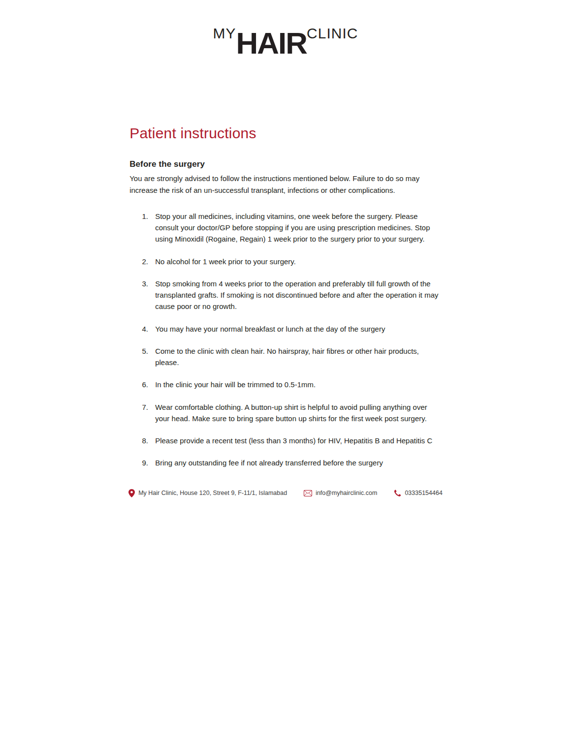MY HAIR CLINIC
Patient instructions
Before the surgery
You are strongly advised to follow the instructions mentioned below. Failure to do so may increase the risk of an un-successful transplant, infections or other complications.
Stop your all medicines, including vitamins, one week before the surgery. Please consult your doctor/GP before stopping if you are using prescription medicines. Stop using Minoxidil (Rogaine, Regain) 1 week prior to the surgery prior to your surgery.
No alcohol for 1 week prior to your surgery.
Stop smoking from 4 weeks prior to the operation and preferably till full growth of the transplanted grafts. If smoking is not discontinued before and after the operation it may cause poor or no growth.
You may have your normal breakfast or lunch at the day of the surgery
Come to the clinic with clean hair. No hairspray, hair fibres or other hair products, please.
In the clinic your hair will be trimmed to 0.5-1mm.
Wear comfortable clothing. A button-up shirt is helpful to avoid pulling anything over your head. Make sure to bring spare button up shirts for the first week post surgery.
Please provide a recent test (less than 3 months) for HIV, Hepatitis B and Hepatitis C
Bring any outstanding fee if not already transferred before the surgery
My Hair Clinic, House 120, Street 9, F-11/1, Islamabad info@myhairclinic.com 03335154464